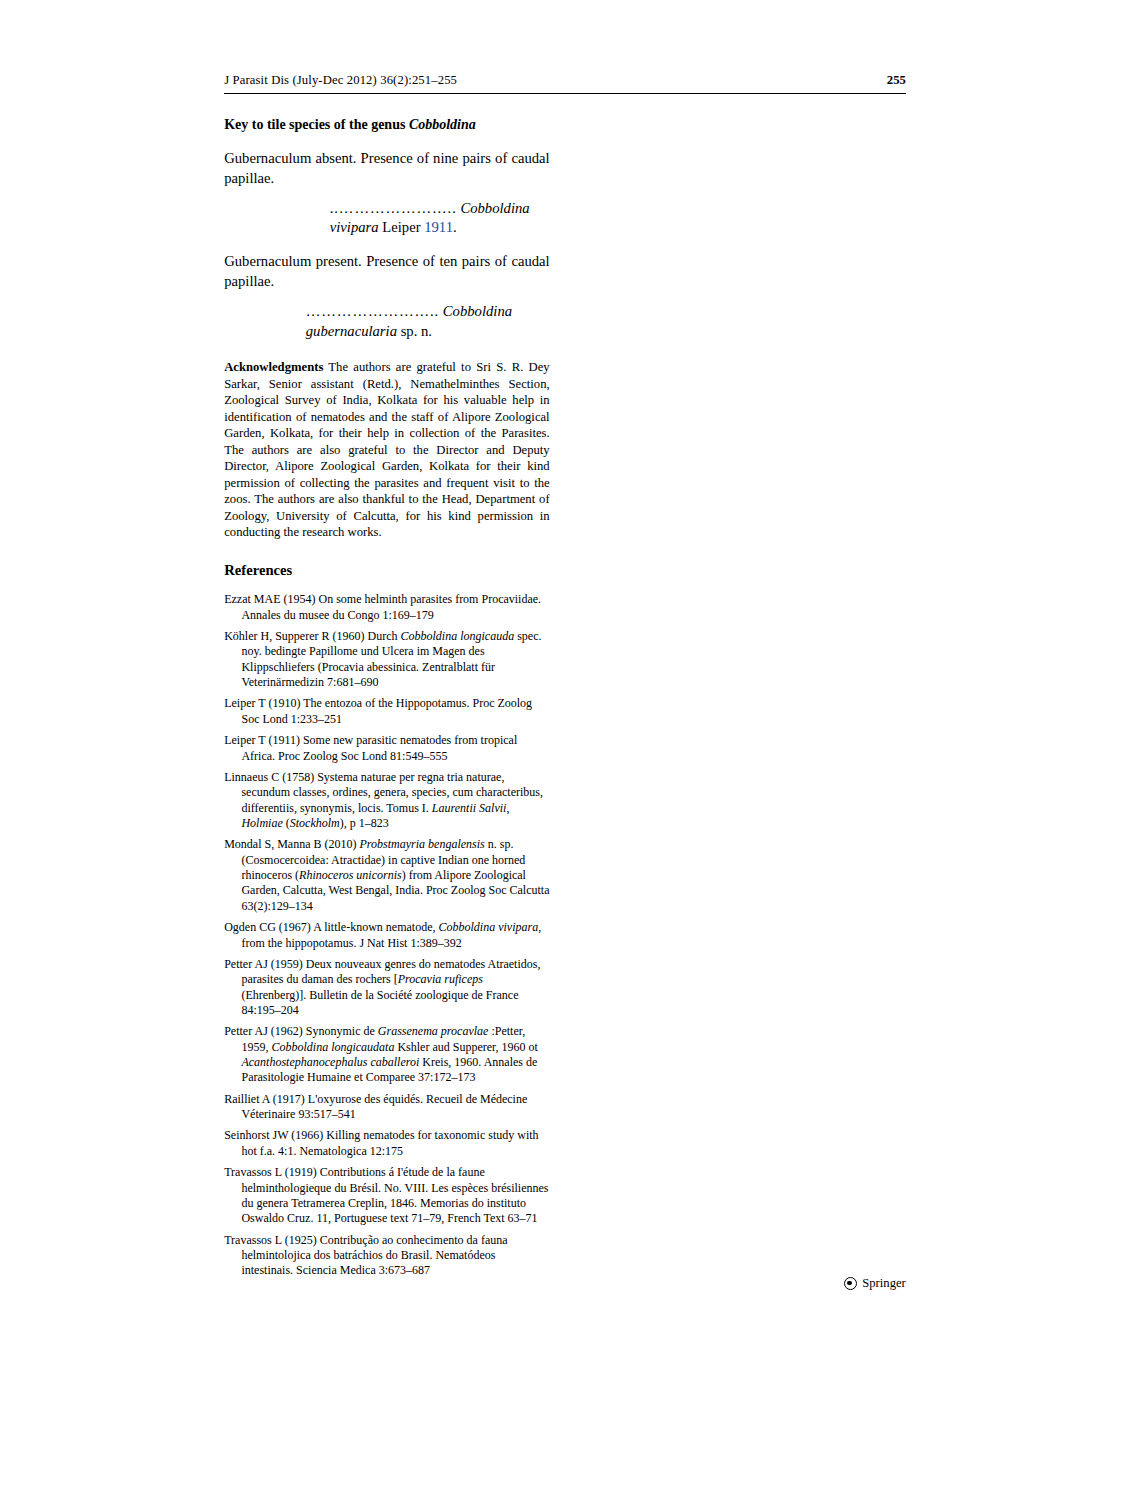J Parasit Dis (July-Dec 2012) 36(2):251–255 255
Key to tile species of the genus Cobboldina
Gubernaculum absent. Presence of nine pairs of caudal papillae.
..………………….. Cobboldina vivipara Leiper 1911.
Gubernaculum present. Presence of ten pairs of caudal papillae.
…………………….. Cobboldina gubernacularia sp. n.
Acknowledgments The authors are grateful to Sri S. R. Dey Sarkar, Senior assistant (Retd.), Nemathelminthes Section, Zoological Survey of India, Kolkata for his valuable help in identification of nematodes and the staff of Alipore Zoological Garden, Kolkata, for their help in collection of the Parasites. The authors are also grateful to the Director and Deputy Director, Alipore Zoological Garden, Kolkata for their kind permission of collecting the parasites and frequent visit to the zoos. The authors are also thankful to the Head, Department of Zoology, University of Calcutta, for his kind permission in conducting the research works.
References
Ezzat MAE (1954) On some helminth parasites from Procaviidae. Annales du musee du Congo 1:169–179
Köhler H, Supperer R (1960) Durch Cobboldina longicauda spec. noy. bedingte Papillome und Ulcera im Magen des Klippschliefers (Procavia abessinica. Zentralblatt für Veterinärmedizin 7:681–690
Leiper T (1910) The entozoa of the Hippopotamus. Proc Zoolog Soc Lond 1:233–251
Leiper T (1911) Some new parasitic nematodes from tropical Africa. Proc Zoolog Soc Lond 81:549–555
Linnaeus C (1758) Systema naturae per regna tria naturae, secundum classes, ordines, genera, species, cum characteribus, differentiis, synonymis, locis. Tomus I. Laurentii Salvii, Holmiae (Stockholm), p 1–823
Mondal S, Manna B (2010) Probstmayria bengalensis n. sp. (Cosmocercoidea: Atractidae) in captive Indian one horned rhinoceros (Rhinoceros unicornis) from Alipore Zoological Garden, Calcutta, West Bengal, India. Proc Zoolog Soc Calcutta 63(2):129–134
Ogden CG (1967) A little-known nematode, Cobboldina vivipara, from the hippopotamus. J Nat Hist 1:389–392
Petter AJ (1959) Deux nouveaux genres do nematodes Atraetidos, parasites du daman des rochers [Procavia ruficeps (Ehrenberg)]. Bulletin de la Société zoologique de France 84:195–204
Petter AJ (1962) Synonymic de Grassenema procavlae :Petter, 1959, Cobboldina longicaudata Kshler aud Supperer, 1960 ot Acanthostephanocephalus caballeroi Kreis, 1960. Annales de Parasitologie Humaine et Comparee 37:172–173
Railliet A (1917) L'oxyurose des équidés. Recueil de Médecine Véterinaire 93:517–541
Seinhorst JW (1966) Killing nematodes for taxonomic study with hot f.a. 4:1. Nematologica 12:175
Travassos L (1919) Contributions á I'étude de la faune helminthologieque du Brésil. No. VIII. Les espèces brésiliennes du genera Tetramerea Creplin, 1846. Memorias do instituto Oswaldo Cruz. 11, Portuguese text 71–79, French Text 63–71
Travassos L (1925) Contribução ao conhecimento da fauna helmintolojica dos batráchios do Brasil. Nematódeos intestinais. Sciencia Medica 3:673–687
Springer